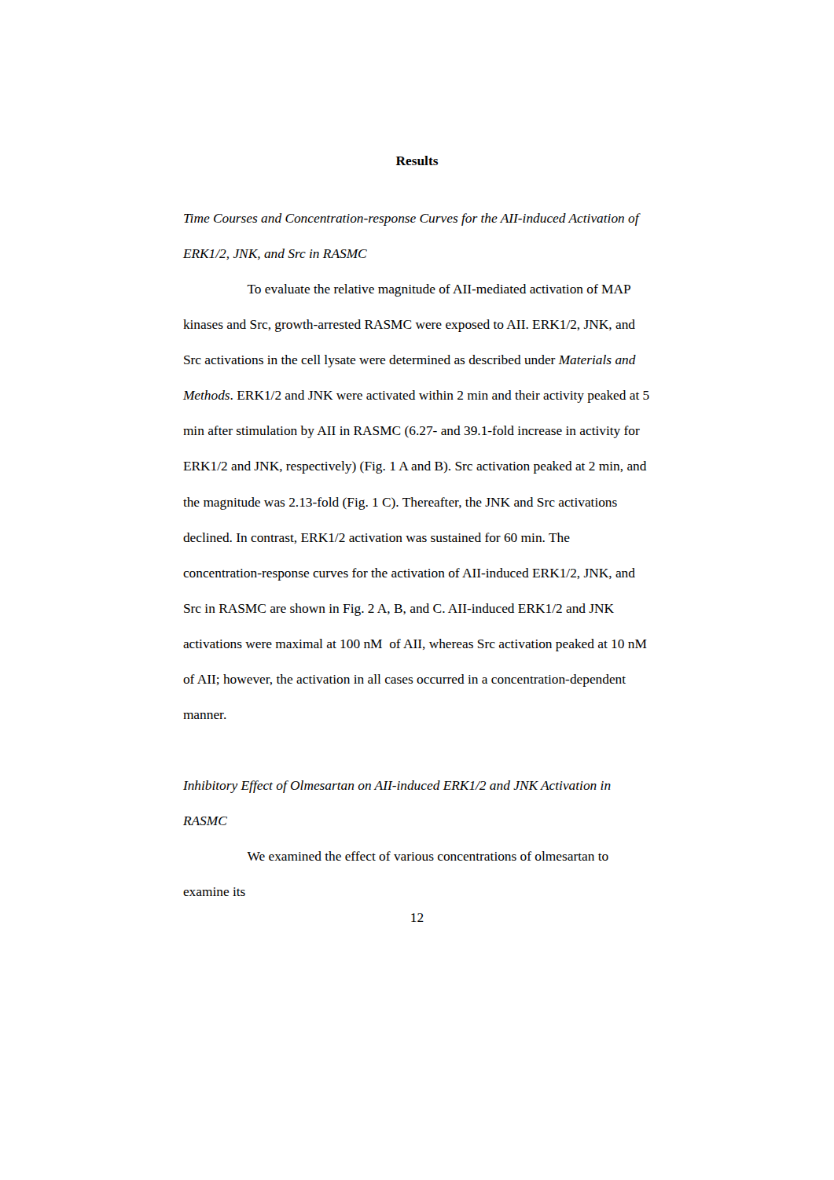Results
Time Courses and Concentration-response Curves for the AII-induced Activation of
ERK1/2, JNK, and Src in RASMC
To evaluate the relative magnitude of AII-mediated activation of MAP kinases and Src, growth-arrested RASMC were exposed to AII. ERK1/2, JNK, and Src activations in the cell lysate were determined as described under Materials and Methods. ERK1/2 and JNK were activated within 2 min and their activity peaked at 5 min after stimulation by AII in RASMC (6.27- and 39.1-fold increase in activity for ERK1/2 and JNK, respectively) (Fig. 1 A and B). Src activation peaked at 2 min, and the magnitude was 2.13-fold (Fig. 1 C). Thereafter, the JNK and Src activations declined. In contrast, ERK1/2 activation was sustained for 60 min. The concentration-response curves for the activation of AII-induced ERK1/2, JNK, and Src in RASMC are shown in Fig. 2 A, B, and C. AII-induced ERK1/2 and JNK activations were maximal at 100 nM of AII, whereas Src activation peaked at 10 nM of AII; however, the activation in all cases occurred in a concentration-dependent manner.
Inhibitory Effect of Olmesartan on AII-induced ERK1/2 and JNK Activation in RASMC
We examined the effect of various concentrations of olmesartan to examine its
12